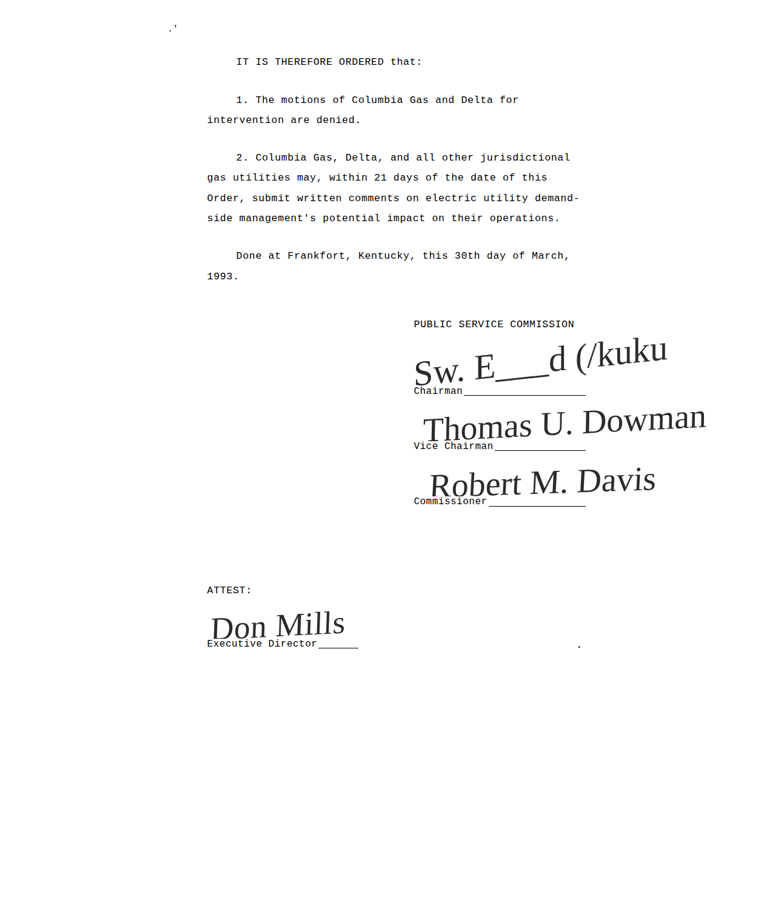.'
IT IS THEREFORE ORDERED that:
1. The motions of Columbia Gas and Delta for intervention are denied.
2. Columbia Gas, Delta, and all other jurisdictional gas utilities may, within 21 days of the date of this Order, submit written comments on electric utility demand-side management's potential impact on their operations.
Done at Frankfort, Kentucky, this 30th day of March, 1993.
PUBLIC SERVICE COMMISSION
Sw. E___d (/kuku
Chairman
Thomas U. Dowman
Vice Chairman
Robert M. Davis
Commissioner
ATTEST:
Don Mills
Executive Director
.